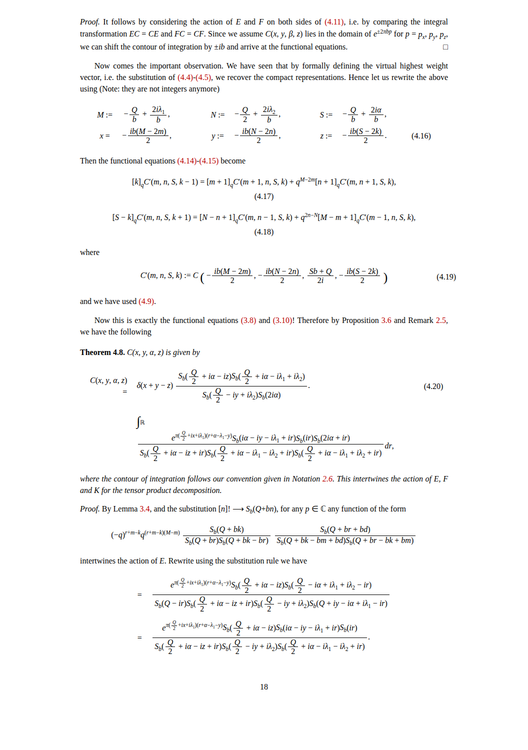Proof. It follows by considering the action of E and F on both sides of (4.11), i.e. by comparing the integral transformation EC = CE and FC = CF. Since we assume C(x, y, β, z) lies in the domain of e±2πbp for p = px, py, pz, we can shift the contour of integration by ±ib and arrive at the functional equations. □
Now comes the important observation. We have seen that by formally defining the virtual highest weight vector, i.e. the substitution of (4.4)-(4.5), we recover the compact representations. Hence let us rewrite the above using (Note: they are not integers anymore)
| M := | − Q b + 2 iλ 1 b , | | N := | − Q 2 + 2 iλ 2 b , | | S := | − Q b + 2 iα b , | |
| x = | − ib ( M − 2 m ) 2 , | | y := | − ib ( N − 2 n ) 2 , | | z := | − ib ( S − 2 k ) 2 . | (4.16) |
Then the functional equations (4.14)-(4.15) become
[k]qC′(m, n, S, k − 1) = [m + 1]qC′(m + 1, n, S, k) + qM−2m[n + 1]qC′(m, n + 1, S, k),
(4.17)
[S − k]qC′(m, n, S, k + 1) = [N − n + 1]qC′(m, n − 1, S, k) + q2n−N[M − m + 1]qC′(m − 1, n, S, k),
(4.18)
where
C′(m, n, S, k) := C ( −ib(M − 2m) 2, −ib(N − 2n) 2, Sb + Q 2i, −ib(S − 2k) 2 ) (4.19)
and we have used (4.9).
Now this is exactly the functional equations (3.8) and (3.10)! Therefore by Proposition 3.6 and Remark 2.5, we have the following
Theorem 4.8. C(x, y, α, z) is given by
| C ( x , y , α , z ) = | δ ( x + y − z ) S b ( Q 2 + iα − iz ) S b ( Q 2 + iα − iλ 1 + iλ 2 ) S b ( Q 2 − iy + iλ 2 ) S b (2 iα ) . | (4.20) |
| | ∫ ℝ e π ( Q 2 + ix + iλ 1 )( r + α − λ 1 − y ) S b ( iα − iy − iλ 1 + ir ) S b ( ir ) S b (2 iα + ir ) S b ( Q 2 + iα − iz + ir ) S b ( Q 2 + iα − iλ 1 − iλ 2 + ir ) S b ( Q 2 + iα − iλ 1 + iλ 2 + ir ) dr , | |
where the contour of integration follows our convention given in Notation 2.6. This intertwines the action of E, F and K for the tensor product decomposition.
Proof. By Lemma 3.4, and the substitution [n]! ⟶ Sb(Q+bn), for any p ∈ ℂ any function of the form
(−q)r+m−kq(r+m−k)(M−m) Sb(Q + bk) Sb(Q + br)Sb(Q + bk − br) Sb(Q + br + bd) Sb(Q + bk − bm + bd)Sb(Q + br − bk + bm)
intertwines the action of E. Rewrite using the substitution rule we have
| = | e π ( Q 2 + ix + iλ 1 )( r + α − λ 1 − y ) S b ( Q 2 + iα − iz ) S b ( Q 2 − iα + iλ 1 + iλ 2 − ir ) S b ( Q − ir ) S b ( Q 2 + iα − iz + ir ) S b ( Q 2 − iy + iλ 2 ) S b ( Q + iy − iα + iλ 1 − ir ) |
| = | e π ( Q 2 + ix + iλ 1 )( r + α − λ 1 − y ) S b ( Q 2 + iα − iz ) S b ( iα − iy − iλ 1 + ir ) S b ( ir ) S b ( Q 2 + iα − iz + ir ) S b ( Q 2 − iy + iλ 2 ) S b ( Q 2 + iα − iλ 1 − iλ 2 + ir ) . |
18